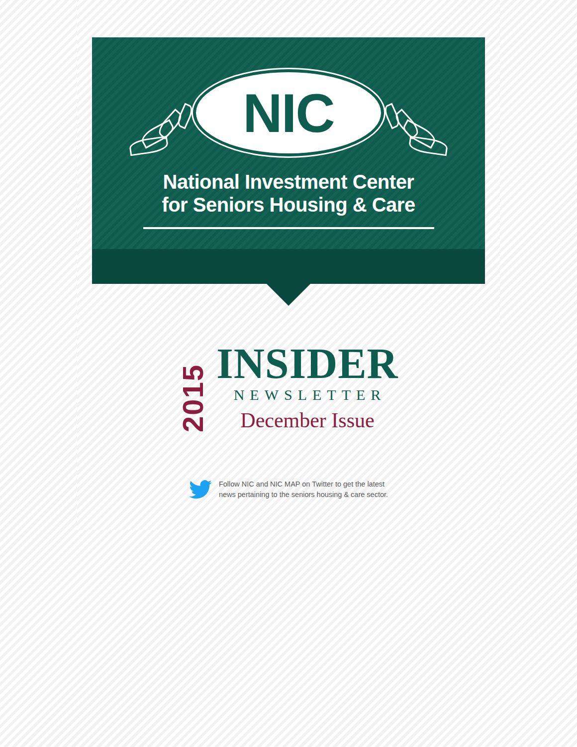NIC
National Investment Center
for Seniors Housing & Care
2015
INSIDER
NEWSLETTER
December Issue
Follow NIC and NIC MAP on Twitter to get the latest
news pertaining to the seniors housing & care sector.